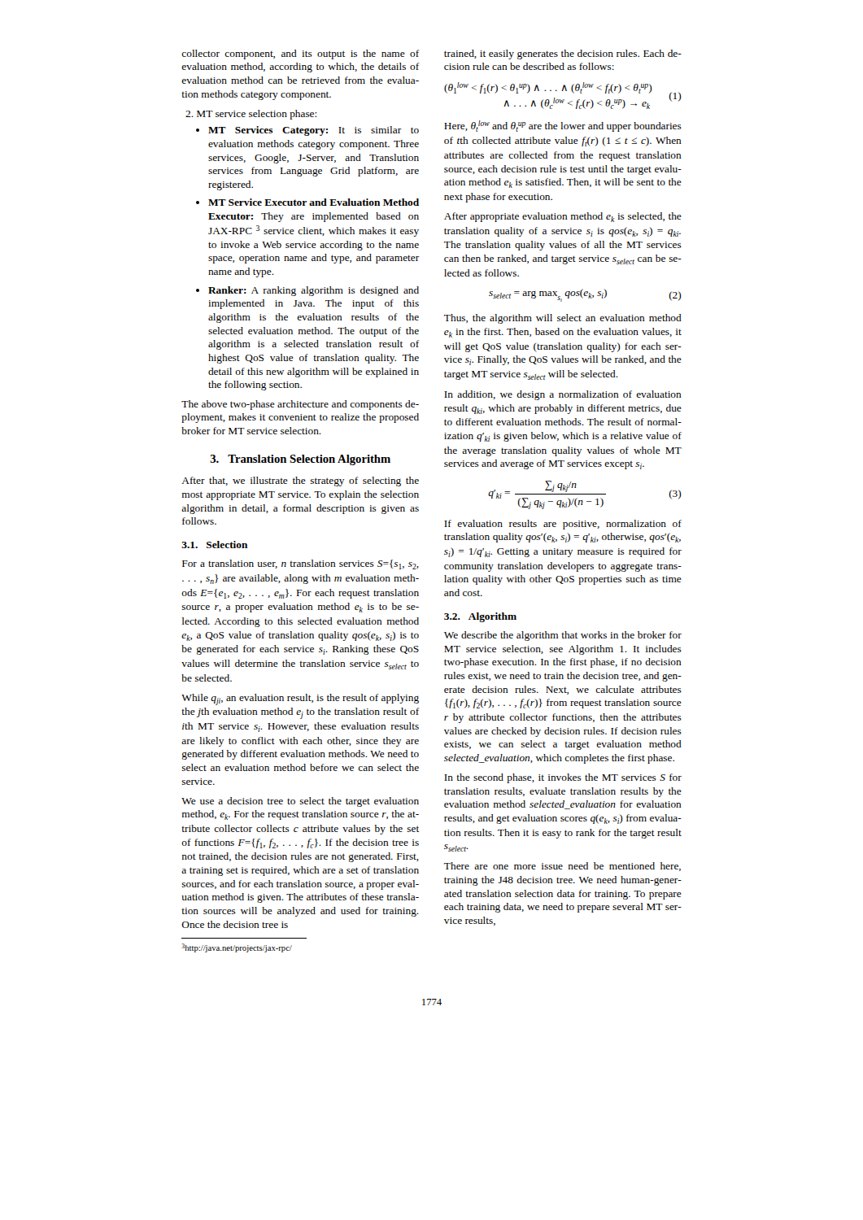collector component, and its output is the name of evaluation method, according to which, the details of evaluation method can be retrieved from the evaluation methods category component.
MT service selection phase:
MT Services Category: It is similar to evaluation methods category component. Three services, Google, J-Server, and Translution services from Language Grid platform, are registered.
MT Service Executor and Evaluation Method Executor: They are implemented based on JAX-RPC 3 service client, which makes it easy to invoke a Web service according to the name space, operation name and type, and parameter name and type.
Ranker: A ranking algorithm is designed and implemented in Java. The input of this algorithm is the evaluation results of the selected evaluation method. The output of the algorithm is a selected translation result of highest QoS value of translation quality. The detail of this new algorithm will be explained in the following section.
The above two-phase architecture and components deployment, makes it convenient to realize the proposed broker for MT service selection.
3. Translation Selection Algorithm
After that, we illustrate the strategy of selecting the most appropriate MT service. To explain the selection algorithm in detail, a formal description is given as follows.
3.1. Selection
For a translation user, n translation services S={s1, s2, . . . , sn} are available, along with m evaluation methods E={e1, e2, . . . , em}. For each request translation source r, a proper evaluation method ek is to be selected. According to this selected evaluation method ek, a QoS value of translation quality qos(ek, si) is to be generated for each service si. Ranking these QoS values will determine the translation service sselect to be selected.
While qji, an evaluation result, is the result of applying the jth evaluation method ej to the translation result of ith MT service si. However, these evaluation results are likely to conflict with each other, since they are generated by different evaluation methods. We need to select an evaluation method before we can select the service.
We use a decision tree to select the target evaluation method, ek. For the request translation source r, the attribute collector collects c attribute values by the set of functions F={f1, f2, . . . , fc}. If the decision tree is not trained, the decision rules are not generated. First, a training set is required, which are a set of translation sources, and for each translation source, a proper evaluation method is given. The attributes of these translation sources will be analyzed and used for training. Once the decision tree is
3http://java.net/projects/jax-rpc/
trained, it easily generates the decision rules. Each decision rule can be described as follows:
(θ1low < f1(r) < θ1up) ∧ . . . ∧ (θtlow < ft(r) < θtup) ∧ . . . ∧ (θclow < fc(r) < θcup) → ek
(1)
Here, θtlow and θtup are the lower and upper boundaries of tth collected attribute value ft(r) (1 ≤ t ≤ c). When attributes are collected from the request translation source, each decision rule is test until the target evaluation method ek is satisfied. Then, it will be sent to the next phase for execution.
After appropriate evaluation method ek is selected, the translation quality of a service si is qos(ek, si) = qki. The translation quality values of all the MT services can then be ranked, and target service sselect can be selected as follows.
sselect = arg maxsi qos(ek, si)
(2)
Thus, the algorithm will select an evaluation method ek in the first. Then, based on the evaluation values, it will get QoS value (translation quality) for each service si. Finally, the QoS values will be ranked, and the target MT service sselect will be selected.
In addition, we design a normalization of evaluation result qki, which are probably in different metrics, due to different evaluation methods. The result of normalization q′ki is given below, which is a relative value of the average translation quality values of whole MT services and average of MT services except si.
q′ki = ∑j qkj/n (∑j qkj − qki)/(n − 1)
(3)
If evaluation results are positive, normalization of translation quality qos′(ek, si) = q′ki, otherwise, qos′(ek, si) = 1/q′ki. Getting a unitary measure is required for community translation developers to aggregate translation quality with other QoS properties such as time and cost.
3.2. Algorithm
We describe the algorithm that works in the broker for MT service selection, see Algorithm 1. It includes two-phase execution. In the first phase, if no decision rules exist, we need to train the decision tree, and generate decision rules. Next, we calculate attributes {f1(r), f2(r), . . . , fc(r)} from request translation source r by attribute collector functions, then the attributes values are checked by decision rules. If decision rules exists, we can select a target evaluation method selected_evaluation, which completes the first phase.
In the second phase, it invokes the MT services S for translation results, evaluate translation results by the evaluation method selected_evaluation for evaluation results, and get evaluation scores q(ek, si) from evaluation results. Then it is easy to rank for the target result sselect.
There are one more issue need be mentioned here, training the J48 decision tree. We need human-generated translation selection data for training. To prepare each training data, we need to prepare several MT service results,
1774